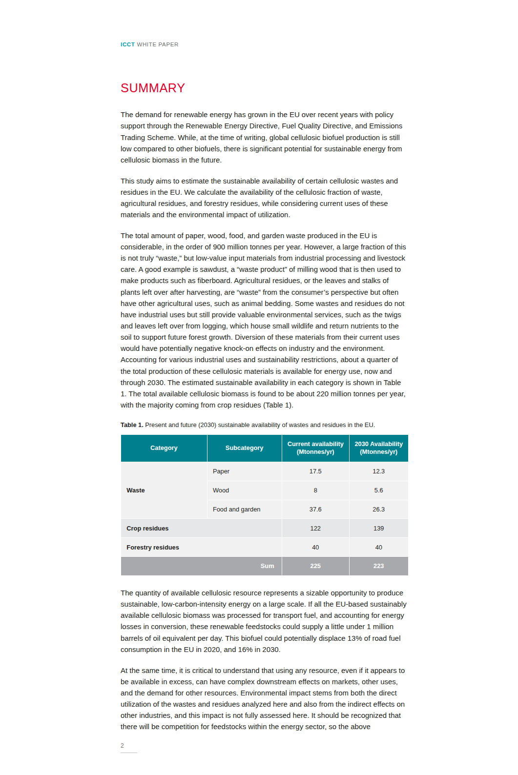ICCT White Paper
SUMMARY
The demand for renewable energy has grown in the EU over recent years with policy support through the Renewable Energy Directive, Fuel Quality Directive, and Emissions Trading Scheme. While, at the time of writing, global cellulosic biofuel production is still low compared to other biofuels, there is significant potential for sustainable energy from cellulosic biomass in the future.
This study aims to estimate the sustainable availability of certain cellulosic wastes and residues in the EU. We calculate the availability of the cellulosic fraction of waste, agricultural residues, and forestry residues, while considering current uses of these materials and the environmental impact of utilization.
The total amount of paper, wood, food, and garden waste produced in the EU is considerable, in the order of 900 million tonnes per year. However, a large fraction of this is not truly “waste,” but low-value input materials from industrial processing and livestock care. A good example is sawdust, a “waste product” of milling wood that is then used to make products such as fiberboard. Agricultural residues, or the leaves and stalks of plants left over after harvesting, are “waste” from the consumer’s perspective but often have other agricultural uses, such as animal bedding. Some wastes and residues do not have industrial uses but still provide valuable environmental services, such as the twigs and leaves left over from logging, which house small wildlife and return nutrients to the soil to support future forest growth. Diversion of these materials from their current uses would have potentially negative knock-on effects on industry and the environment. Accounting for various industrial uses and sustainability restrictions, about a quarter of the total production of these cellulosic materials is available for energy use, now and through 2030. The estimated sustainable availability in each category is shown in Table 1. The total available cellulosic biomass is found to be about 220 million tonnes per year, with the majority coming from crop residues (Table 1).
Table 1. Present and future (2030) sustainable availability of wastes and residues in the EU.
| Category | Subcategory | Current availability (Mtonnes/yr) | 2030 Availability (Mtonnes/yr) |
| --- | --- | --- | --- |
| Waste | Paper | 17.5 | 12.3 |
| Wood | 8 | 5.6 |
| Food and garden | 37.6 | 26.3 |
| Crop residues | 122 | 139 |
| Forestry residues | 40 | 40 |
| Sum | 225 | 223 |
The quantity of available cellulosic resource represents a sizable opportunity to produce sustainable, low-carbon-intensity energy on a large scale. If all the EU-based sustainably available cellulosic biomass was processed for transport fuel, and accounting for energy losses in conversion, these renewable feedstocks could supply a little under 1 million barrels of oil equivalent per day. This biofuel could potentially displace 13% of road fuel consumption in the EU in 2020, and 16% in 2030.
At the same time, it is critical to understand that using any resource, even if it appears to be available in excess, can have complex downstream effects on markets, other uses, and the demand for other resources. Environmental impact stems from both the direct utilization of the wastes and residues analyzed here and also from the indirect effects on other industries, and this impact is not fully assessed here. It should be recognized that there will be competition for feedstocks within the energy sector, so the above
2